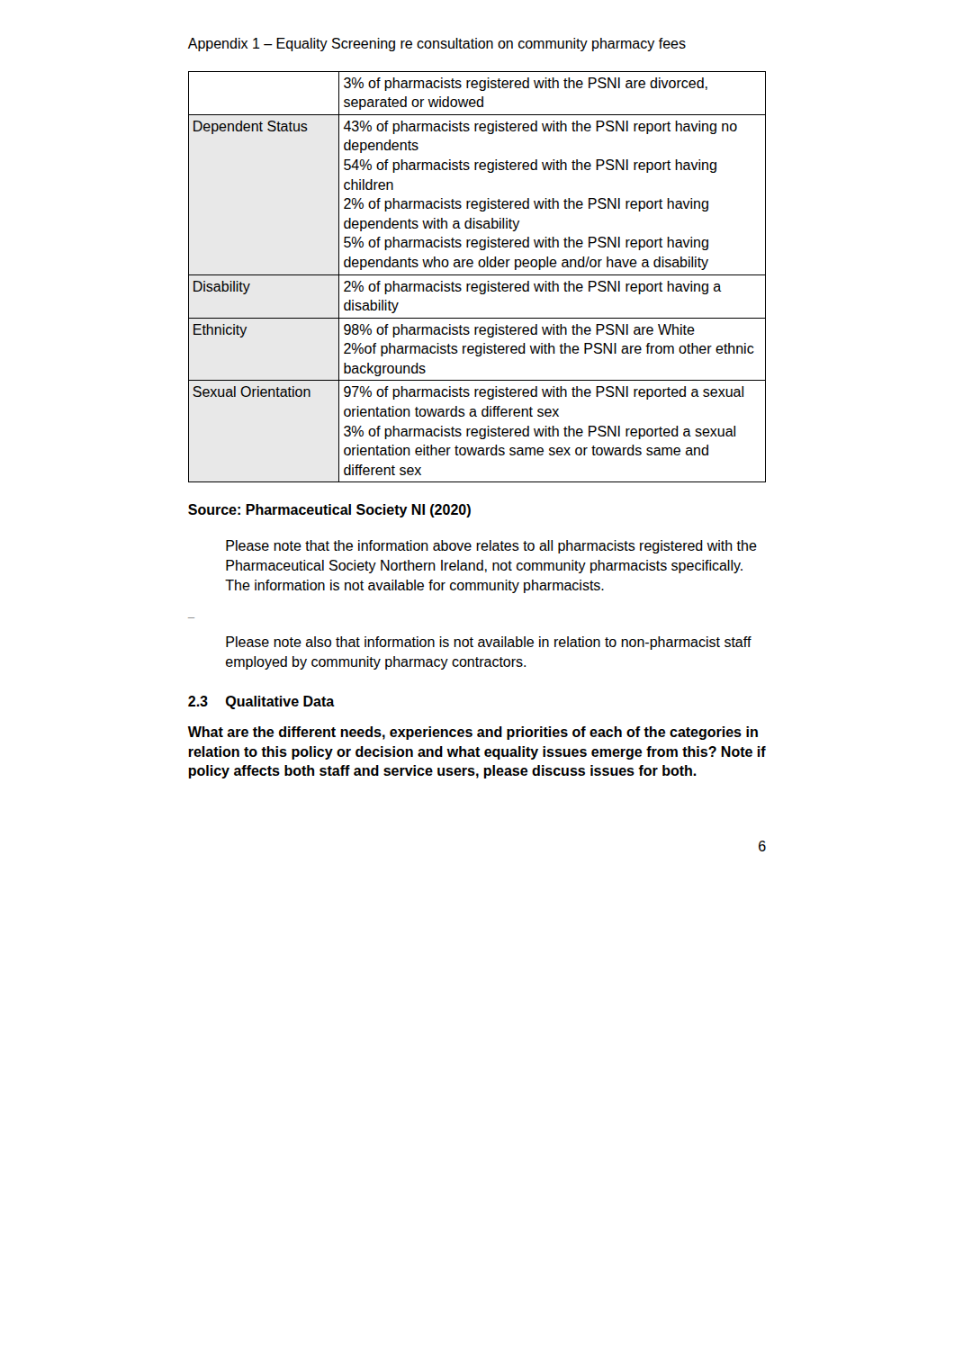Appendix 1 – Equality Screening re consultation on community pharmacy fees
| | 3% of pharmacists registered with the PSNI are divorced, separated or widowed |
| Dependent Status | 43% of pharmacists registered with the PSNI report having no dependents 54% of pharmacists registered with the PSNI report having children 2% of pharmacists registered with the PSNI report having dependents with a disability 5% of pharmacists registered with the PSNI report having dependants who are older people and/or have a disability |
| Disability | 2% of pharmacists registered with the PSNI report having a disability |
| Ethnicity | 98% of pharmacists registered with the PSNI are White 2%of pharmacists registered with the PSNI are from other ethnic backgrounds |
| Sexual Orientation | 97% of pharmacists registered with the PSNI reported a sexual orientation towards a different sex 3% of pharmacists registered with the PSNI reported a sexual orientation either towards same sex or towards same and different sex |
Source: Pharmaceutical Society NI (2020)
Please note that the information above relates to all pharmacists registered with the Pharmaceutical Society Northern Ireland, not community pharmacists specifically. The information is not available for community pharmacists.
–
Please note also that information is not available in relation to non-pharmacist staff employed by community pharmacy contractors.
2.3 Qualitative Data
What are the different needs, experiences and priorities of each of the categories in relation to this policy or decision and what equality issues emerge from this? Note if policy affects both staff and service users, please discuss issues for both.
6